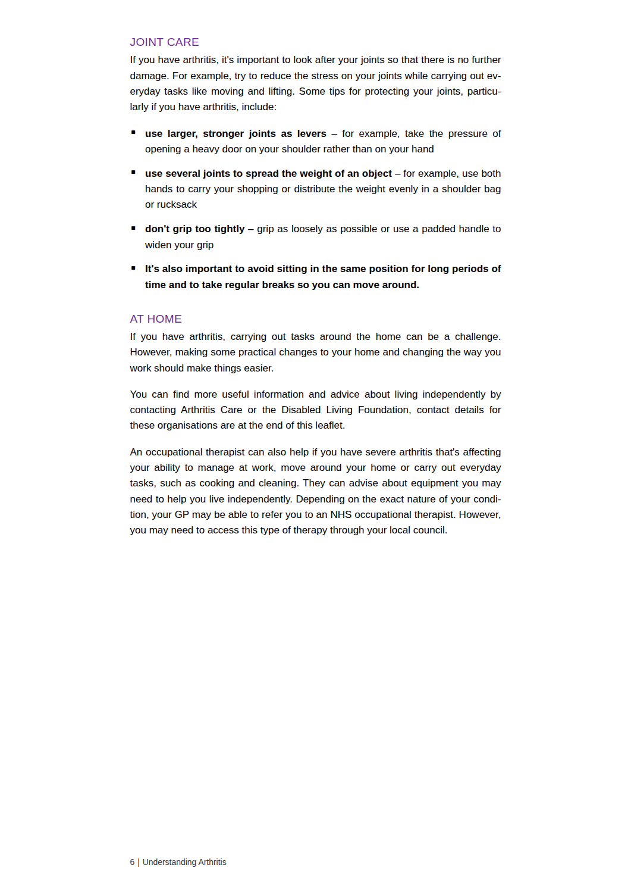Joint care
If you have arthritis, it's important to look after your joints so that there is no further damage. For example, try to reduce the stress on your joints while carrying out everyday tasks like moving and lifting. Some tips for protecting your joints, particularly if you have arthritis, include:
use larger, stronger joints as levers – for example, take the pressure of opening a heavy door on your shoulder rather than on your hand
use several joints to spread the weight of an object – for example, use both hands to carry your shopping or distribute the weight evenly in a shoulder bag or rucksack
don't grip too tightly – grip as loosely as possible or use a padded handle to widen your grip
It's also important to avoid sitting in the same position for long periods of time and to take regular breaks so you can move around.
At home
If you have arthritis, carrying out tasks around the home can be a challenge. However, making some practical changes to your home and changing the way you work should make things easier.
You can find more useful information and advice about living independently by contacting Arthritis Care or the Disabled Living Foundation, contact details for these organisations are at the end of this leaflet.
An occupational therapist can also help if you have severe arthritis that's affecting your ability to manage at work, move around your home or carry out everyday tasks, such as cooking and cleaning. They can advise about equipment you may need to help you live independently. Depending on the exact nature of your condition, your GP may be able to refer you to an NHS occupational therapist. However, you may need to access this type of therapy through your local council.
6|Understanding Arthritis